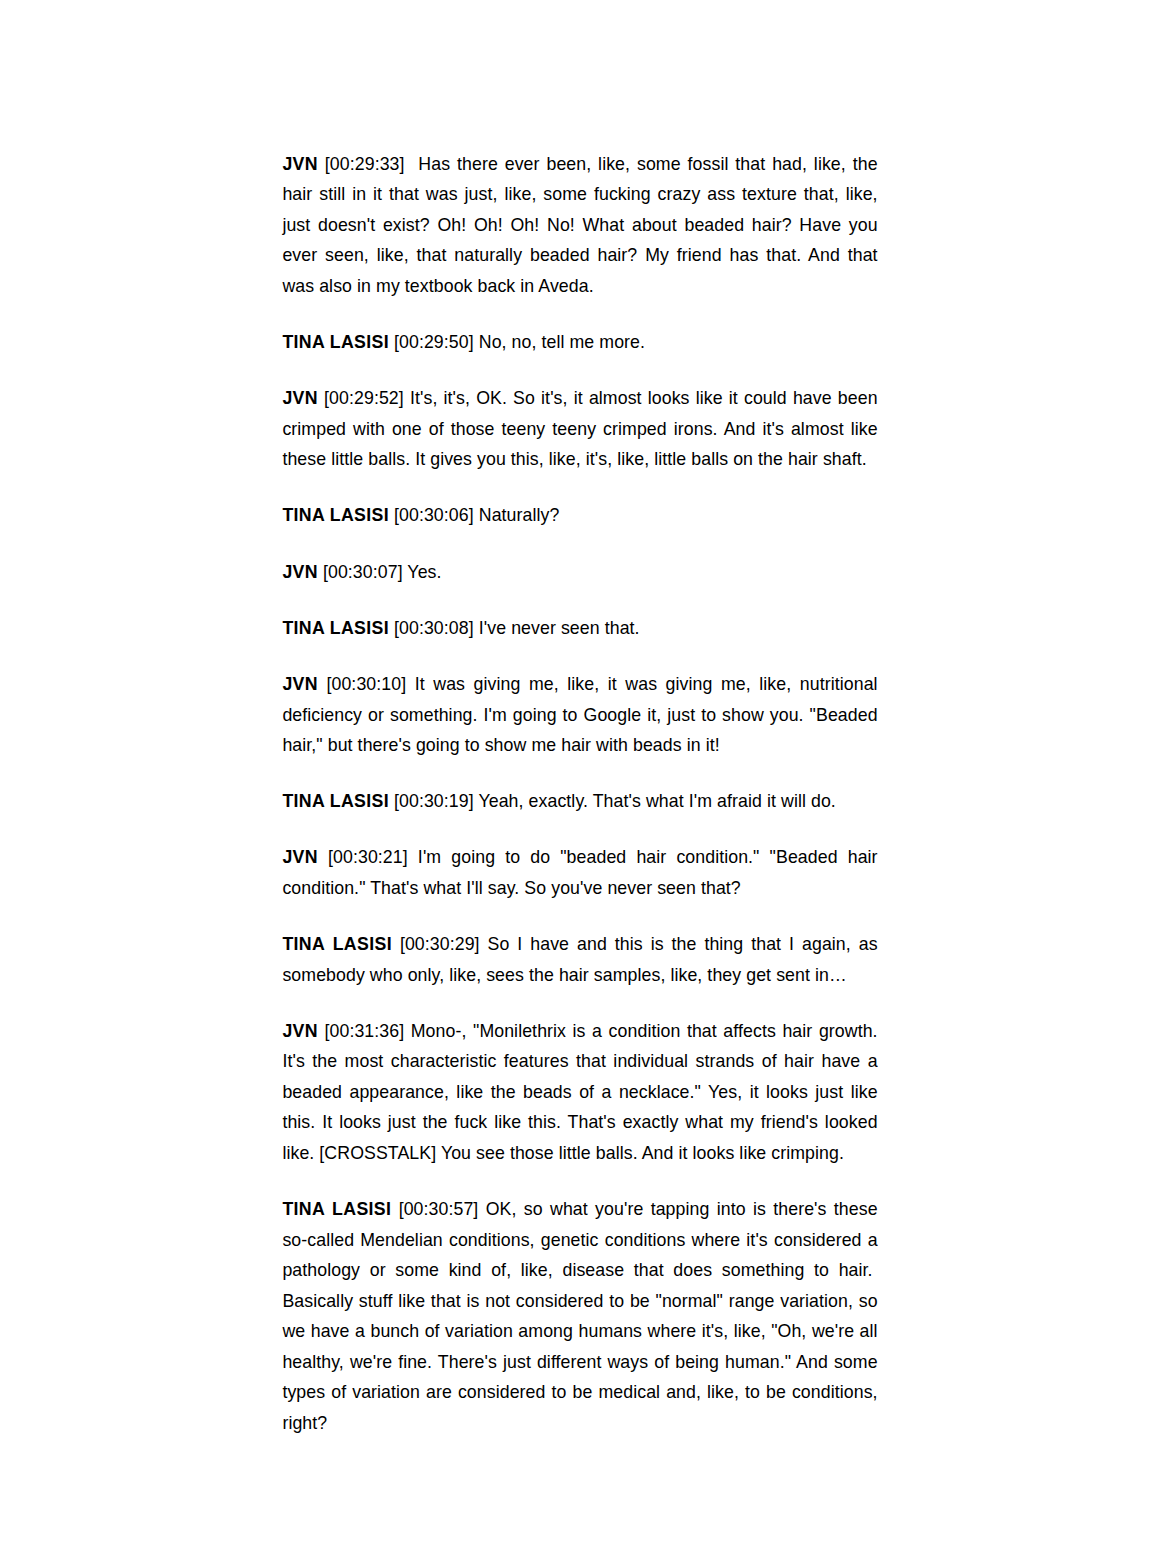JVN [00:29:33] Has there ever been, like, some fossil that had, like, the hair still in it that was just, like, some fucking crazy ass texture that, like, just doesn't exist? Oh! Oh! Oh! No! What about beaded hair? Have you ever seen, like, that naturally beaded hair? My friend has that. And that was also in my textbook back in Aveda.
TINA LASISI [00:29:50] No, no, tell me more.
JVN [00:29:52] It's, it's, OK. So it's, it almost looks like it could have been crimped with one of those teeny teeny crimped irons. And it's almost like these little balls. It gives you this, like, it's, like, little balls on the hair shaft.
TINA LASISI [00:30:06] Naturally?
JVN [00:30:07] Yes.
TINA LASISI [00:30:08] I've never seen that.
JVN [00:30:10] It was giving me, like, it was giving me, like, nutritional deficiency or something. I'm going to Google it, just to show you. "Beaded hair," but there's going to show me hair with beads in it!
TINA LASISI [00:30:19] Yeah, exactly. That's what I'm afraid it will do.
JVN [00:30:21] I'm going to do "beaded hair condition." "Beaded hair condition." That's what I'll say. So you've never seen that?
TINA LASISI [00:30:29] So I have and this is the thing that I again, as somebody who only, like, sees the hair samples, like, they get sent in…
JVN [00:31:36] Mono-, "Monilethrix is a condition that affects hair growth. It's the most characteristic features that individual strands of hair have a beaded appearance, like the beads of a necklace." Yes, it looks just like this. It looks just the fuck like this. That's exactly what my friend's looked like. [CROSSTALK] You see those little balls. And it looks like crimping.
TINA LASISI [00:30:57] OK, so what you're tapping into is there's these so-called Mendelian conditions, genetic conditions where it's considered a pathology or some kind of, like, disease that does something to hair. Basically stuff like that is not considered to be "normal" range variation, so we have a bunch of variation among humans where it's, like, "Oh, we're all healthy, we're fine. There's just different ways of being human." And some types of variation are considered to be medical and, like, to be conditions, right?